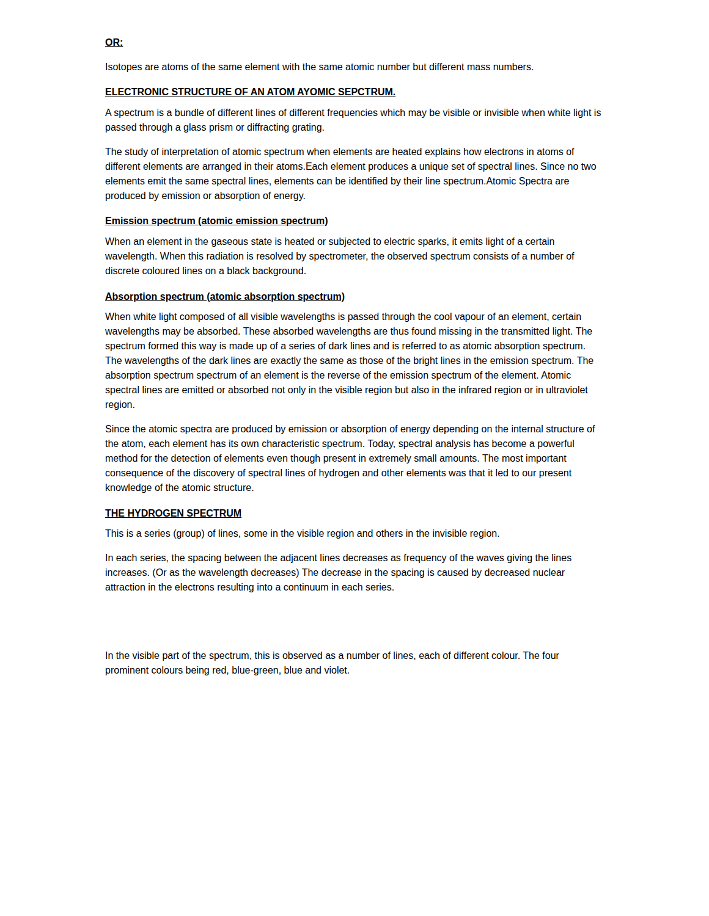OR:
Isotopes are atoms of the same element with the same atomic number but different mass numbers.
ELECTRONIC STRUCTURE OF AN ATOM AYOMIC SEPCTRUM.
A spectrum is a bundle of different lines of different frequencies which may be visible or invisible when white light is passed through a glass prism or diffracting grating.
The study of interpretation of atomic spectrum when elements are heated explains how electrons in atoms of different elements are arranged in their atoms.Each element produces a unique set of spectral lines. Since no two elements emit the same spectral lines, elements can be identified by their line spectrum.Atomic Spectra are produced by emission or absorption of energy.
Emission spectrum (atomic emission spectrum)
When an element in the gaseous state is heated or subjected to electric sparks, it emits light of a certain wavelength. When this radiation is resolved by spectrometer, the observed spectrum consists of a number of discrete coloured lines on a black background.
Absorption spectrum (atomic absorption spectrum)
When white light composed of all visible wavelengths is passed through the cool vapour of an element, certain wavelengths may be absorbed. These absorbed wavelengths are thus found missing in the transmitted light. The spectrum formed this way is made up of a series of dark lines and is referred to as atomic absorption spectrum. The wavelengths of the dark lines are exactly the same as those of the bright lines in the emission spectrum. The absorption spectrum spectrum of an element is the reverse of the emission spectrum of the element. Atomic spectral lines are emitted or absorbed not only in the visible region but also in the infrared region or in ultraviolet region.
Since the atomic spectra are produced by emission or absorption of energy depending on the internal structure of the atom, each element has its own characteristic spectrum. Today, spectral analysis has become a powerful method for the detection of elements even though present in extremely small amounts. The most important consequence of the discovery of spectral lines of hydrogen and other elements was that it led to our present knowledge of the atomic structure.
THE HYDROGEN SPECTRUM
This is a series (group) of lines, some in the visible region and others in the invisible region.
In each series, the spacing between the adjacent lines decreases as frequency of the waves giving the lines increases. (Or as the wavelength decreases) The decrease in the spacing is caused by decreased nuclear attraction in the electrons resulting into a continuum in each series.
In the visible part of the spectrum, this is observed as a number of lines, each of different colour. The four prominent colours being red, blue-green, blue and violet.